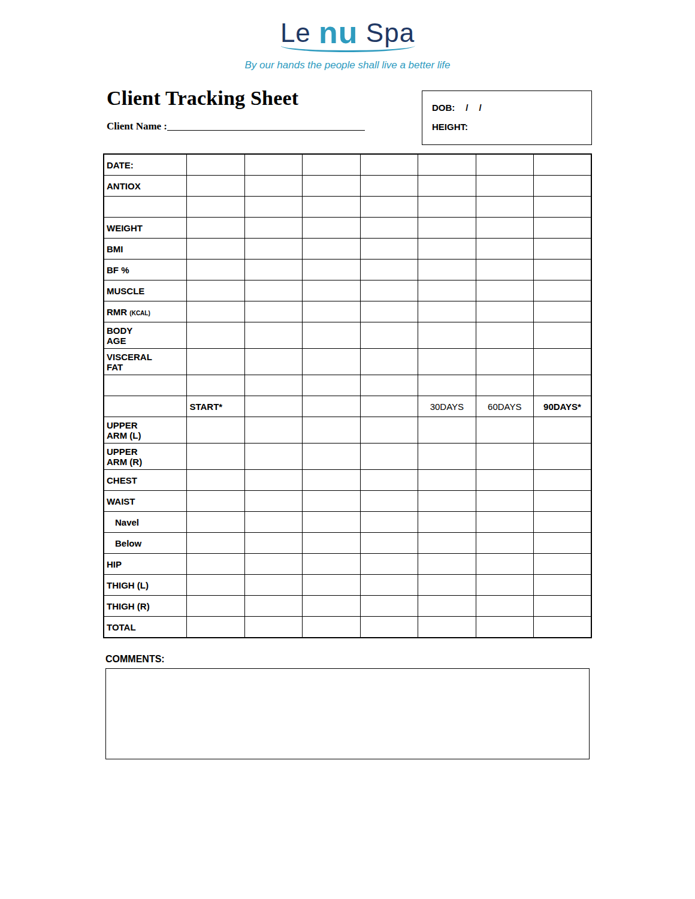Le nu Spa
By our hands the people shall live a better life
Client Tracking Sheet
Client Name :
DOB://
HEIGHT:
| DATE: | | | | | | | |
| ANTIOX | | | | | | | |
| WEIGHT | | | | | | | |
| BMI | | | | | | | |
| BF % | | | | | | | |
| MUSCLE | | | | | | | |
| RMR (KCAL) | | | | | | | |
| BODY AGE | | | | | | | |
| VISCERAL FAT | | | | | | | |
| | START* | | | | 30DAYS | 60DAYS | 90DAYS* |
| UPPER ARM (L) | | | | | | | |
| UPPER ARM (R) | | | | | | | |
| CHEST | | | | | | | |
| WAIST | | | | | | | |
| Navel | | | | | | | |
| Below | | | | | | | |
| HIP | | | | | | | |
| THIGH (L) | | | | | | | |
| THIGH (R) | | | | | | | |
| TOTAL | | | | | | | |
COMMENTS: